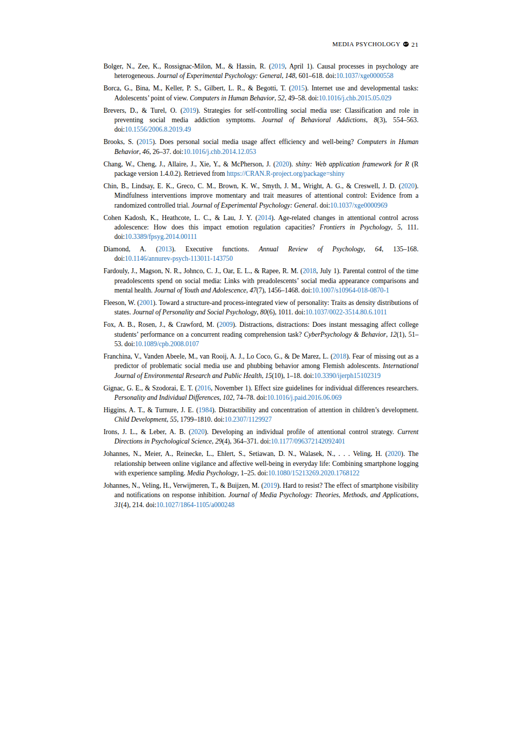Media Psychology ↩ 21
Bolger, N., Zee, K., Rossignac-Milon, M., & Hassin, R. (2019, April 1). Causal processes in psychology are heterogeneous. Journal of Experimental Psychology: General, 148, 601–618. doi:10.1037/xge0000558
Borca, G., Bina, M., Keller, P. S., Gilbert, L. R., & Begotti, T. (2015). Internet use and developmental tasks: Adolescents’ point of view. Computers in Human Behavior, 52, 49–58. doi:10.1016/j.chb.2015.05.029
Brevers, D., & Turel, O. (2019). Strategies for self-controlling social media use: Classification and role in preventing social media addiction symptoms. Journal of Behavioral Addictions, 8(3), 554–563. doi:10.1556/2006.8.2019.49
Brooks, S. (2015). Does personal social media usage affect efficiency and well-being? Computers in Human Behavior, 46, 26–37. doi:10.1016/j.chb.2014.12.053
Chang, W., Cheng, J., Allaire, J., Xie, Y., & McPherson, J. (2020). shiny: Web application framework for R (R package version 1.4.0.2). Retrieved from https://CRAN.R-project.org/package=shiny
Chin, B., Lindsay, E. K., Greco, C. M., Brown, K. W., Smyth, J. M., Wright, A. G., & Creswell, J. D. (2020). Mindfulness interventions improve momentary and trait measures of attentional control: Evidence from a randomized controlled trial. Journal of Experimental Psychology: General. doi:10.1037/xge0000969
Cohen Kadosh, K., Heathcote, L. C., & Lau, J. Y. (2014). Age-related changes in attentional control across adolescence: How does this impact emotion regulation capacities? Frontiers in Psychology, 5, 111. doi:10.3389/fpsyg.2014.00111
Diamond, A. (2013). Executive functions. Annual Review of Psychology, 64, 135–168. doi:10.1146/annurev-psych-113011-143750
Fardouly, J., Magson, N. R., Johnco, C. J., Oar, E. L., & Rapee, R. M. (2018, July 1). Parental control of the time preadolescents spend on social media: Links with preadolescents’ social media appearance comparisons and mental health. Journal of Youth and Adolescence, 47(7), 1456–1468. doi:10.1007/s10964-018-0870-1
Fleeson, W. (2001). Toward a structure-and process-integrated view of personality: Traits as density distributions of states. Journal of Personality and Social Psychology, 80(6), 1011. doi:10.1037/0022-3514.80.6.1011
Fox, A. B., Rosen, J., & Crawford, M. (2009). Distractions, distractions: Does instant messaging affect college students’ performance on a concurrent reading comprehension task? CyberPsychology & Behavior, 12(1), 51–53. doi:10.1089/cpb.2008.0107
Franchina, V., Vanden Abeele, M., van Rooij, A. J., Lo Coco, G., & De Marez, L. (2018). Fear of missing out as a predictor of problematic social media use and phubbing behavior among Flemish adolescents. International Journal of Environmental Research and Public Health, 15(10), 1–18. doi:10.3390/ijerph15102319
Gignac, G. E., & Szodorai, E. T. (2016, November 1). Effect size guidelines for individual differences researchers. Personality and Individual Differences, 102, 74–78. doi:10.1016/j.paid.2016.06.069
Higgins, A. T., & Turnure, J. E. (1984). Distractibility and concentration of attention in children’s development. Child Development, 55, 1799–1810. doi:10.2307/1129927
Irons, J. L., & Leber, A. B. (2020). Developing an individual profile of attentional control strategy. Current Directions in Psychological Science, 29(4), 364–371. doi:10.1177/096372142092401
Johannes, N., Meier, A., Reinecke, L., Ehlert, S., Setiawan, D. N., Walasek, N., . . . Veling, H. (2020). The relationship between online vigilance and affective well-being in everyday life: Combining smartphone logging with experience sampling. Media Psychology, 1–25. doi:10.1080/15213269.2020.1768122
Johannes, N., Veling, H., Verwijmeren, T., & Buijzen, M. (2019). Hard to resist? The effect of smartphone visibility and notifications on response inhibition. Journal of Media Psychology: Theories, Methods, and Applications, 31(4), 214. doi:10.1027/1864-1105/a000248